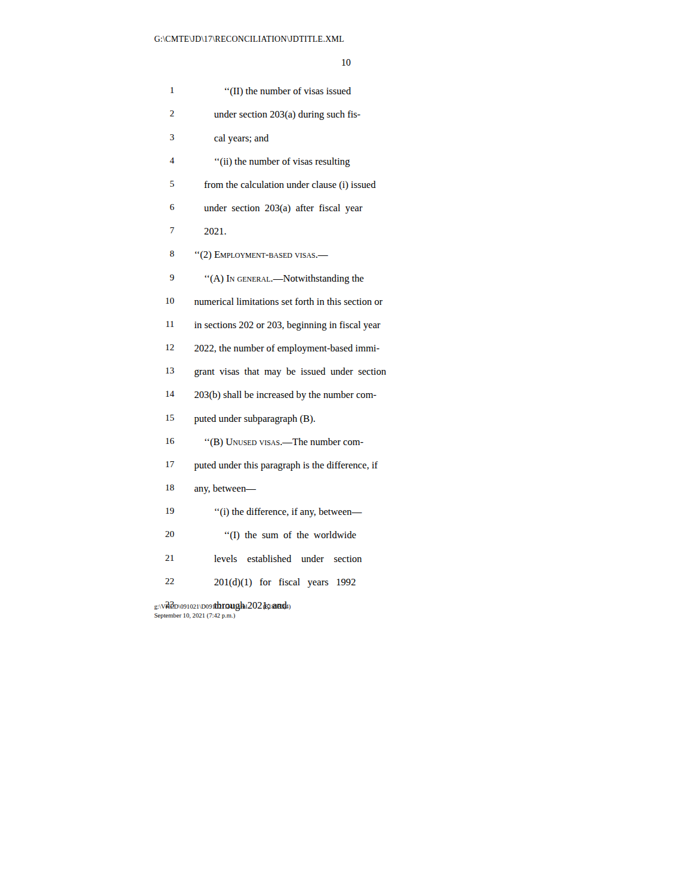G:\CMTE\JD\17\RECONCILIATION\JDTITLE.XML
10
| 1 | ‘‘(II) the number of visas issued |
| 2 | under section 203(a) during such fis- |
| 3 | cal years; and |
| 4 | ‘‘(ii) the number of visas resulting |
| 5 | from the calculation under clause (i) issued |
| 6 | under section 203(a) after fiscal year |
| 7 | 2021. |
| 8 | ‘‘(2) Employment-based visas. — |
| 9 | ‘‘(A) I n general .—Notwithstanding the |
| 10 | numerical limitations set forth in this section or |
| 11 | in sections 202 or 203, beginning in fiscal year |
| 12 | 2022, the number of employment-based immi- |
| 13 | grant visas that may be issued under section |
| 14 | 203(b) shall be increased by the number com- |
| 15 | puted under subparagraph (B). |
| 16 | ‘‘(B) U nused visas .—The number com- |
| 17 | puted under this paragraph is the difference, if |
| 18 | any, between— |
| 19 | ‘‘(i) the difference, if any, between— |
| 20 | ‘‘(I) the sum of the worldwide |
| 21 | levels established under section |
| 22 | 201(d)(1) for fiscal years 1992 |
| 23 | through 2021; and |
g:\VHLD\091021\D091021.241.xml
September 10, 2021 (7:42 p.m.) (818933|4)